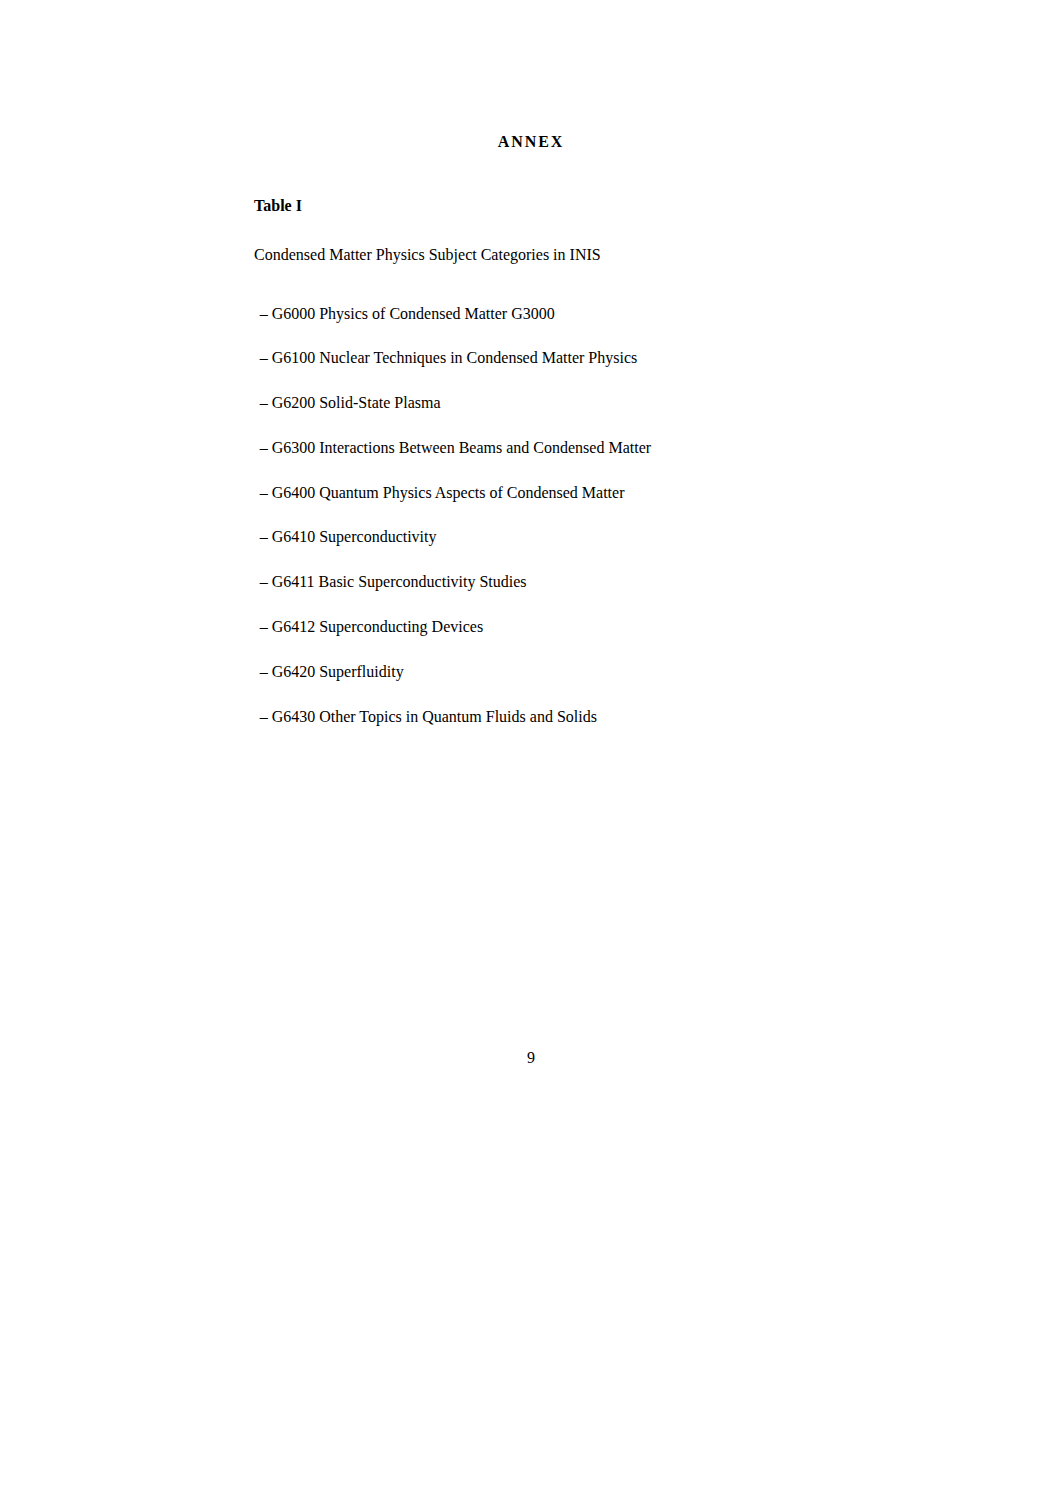ANNEX
Table I
Condensed Matter Physics Subject Categories in INIS
G6000 Physics of Condensed Matter G3000
G6100 Nuclear Techniques in Condensed Matter Physics
G6200 Solid-State Plasma
G6300 Interactions Between Beams and Condensed Matter
G6400 Quantum Physics Aspects of Condensed Matter
G6410 Superconductivity
G6411 Basic Superconductivity Studies
G6412 Superconducting Devices
G6420 Superfluidity
G6430 Other Topics in Quantum Fluids and Solids
9